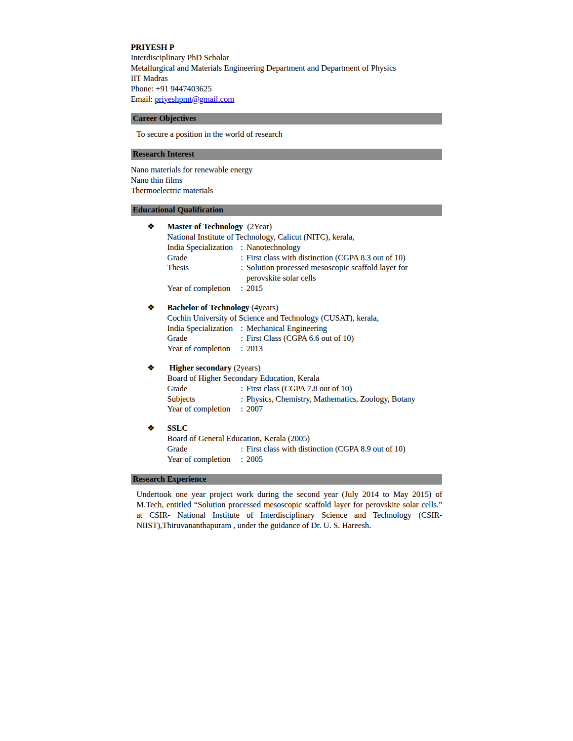PRIYESH P
Interdisciplinary PhD Scholar
Metallurgical and Materials Engineering Department and Department of Physics
IIT Madras
Phone: +91 9447403625
Email: priyeshpmt@gmail.com
Career Objectives
To secure a position in the world of research
Research Interest
Nano materials for renewable energy
Nano thin films
Thermoelectric materials
Educational Qualification
Master of Technology (2Year)
National Institute of Technology, Calicut (NITC), kerala,
| India Specialization | : | Nanotechnology |
| Grade | : | First class with distinction (CGPA 8.3 out of 10) |
| Thesis | : | Solution processed mesoscopic scaffold layer for perovskite solar cells |
| Year of completion | : | 2015 |
Bachelor of Technology (4years)
Cochin University of Science and Technology (CUSAT), kerala,
| India Specialization | : | Mechanical Engineering |
| Grade | : | First Class (CGPA 6.6 out of 10) |
| Year of completion | : | 2013 |
Higher secondary (2years)
Board of Higher Secondary Education, Kerala
| Grade | : | First class (CGPA 7.8 out of 10) |
| Subjects | : | Physics, Chemistry, Mathematics, Zoology, Botany |
| Year of completion | : | 2007 |
SSLC
Board of General Education, Kerala (2005)
| Grade | : | First class with distinction (CGPA 8.9 out of 10) |
| Year of completion | : | 2005 |
Research Experience
Undertook one year project work during the second year (July 2014 to May 2015) of M.Tech, entitled “Solution processed mesoscopic scaffold layer for perovskite solar cells.” at CSIR- National Institute of Interdisciplinary Science and Technology (CSIR- NIIST),Thiruvananthapuram , under the guidance of Dr. U. S. Hareesh.